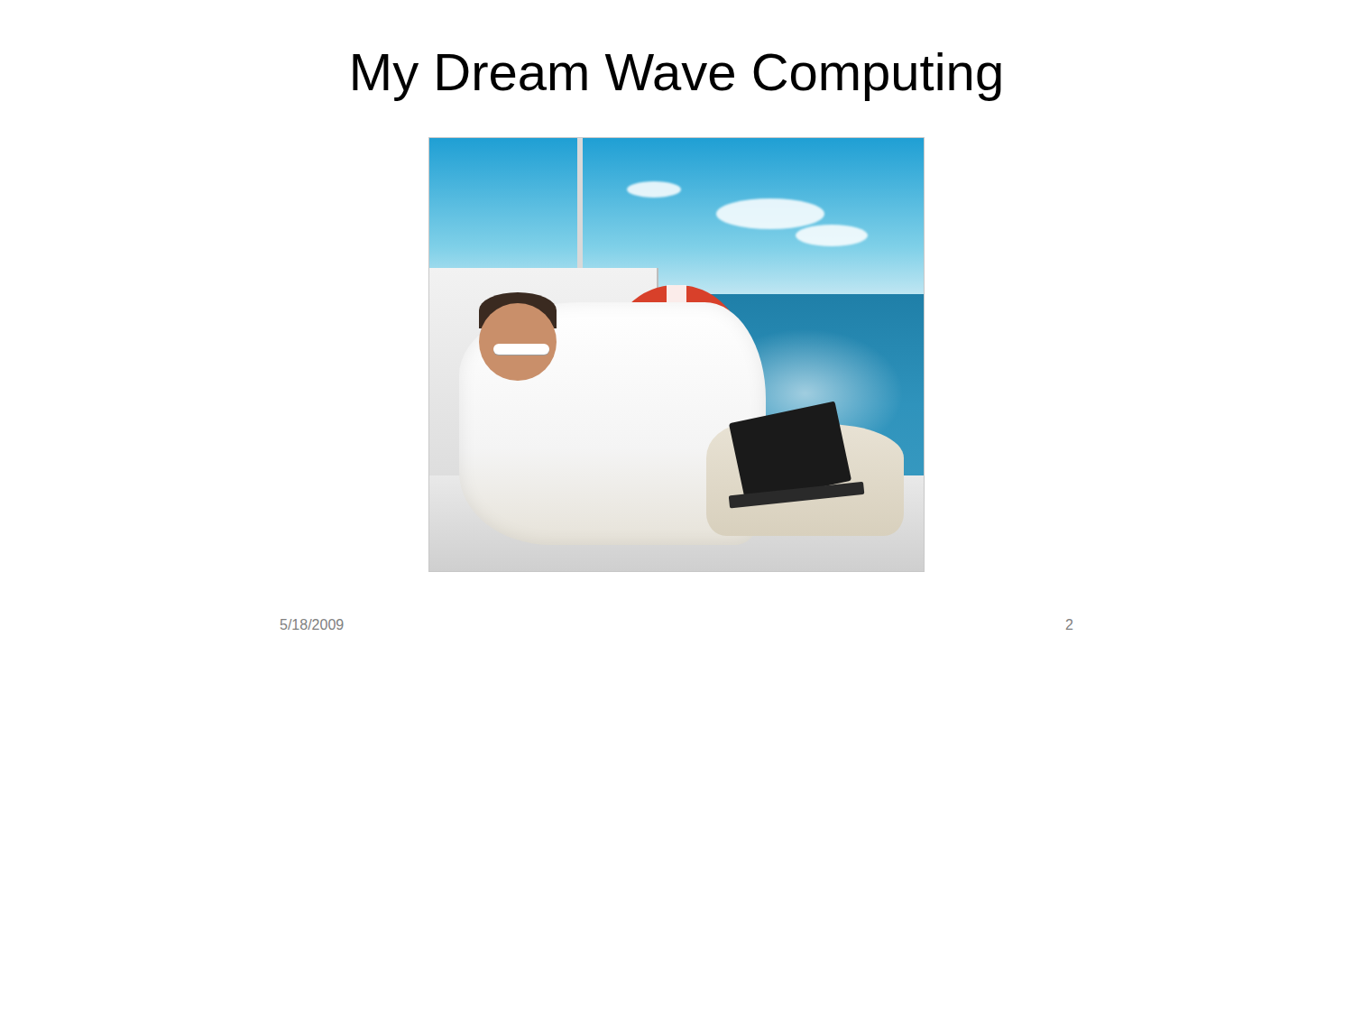My Dream Wave Computing
5/18/2009 2